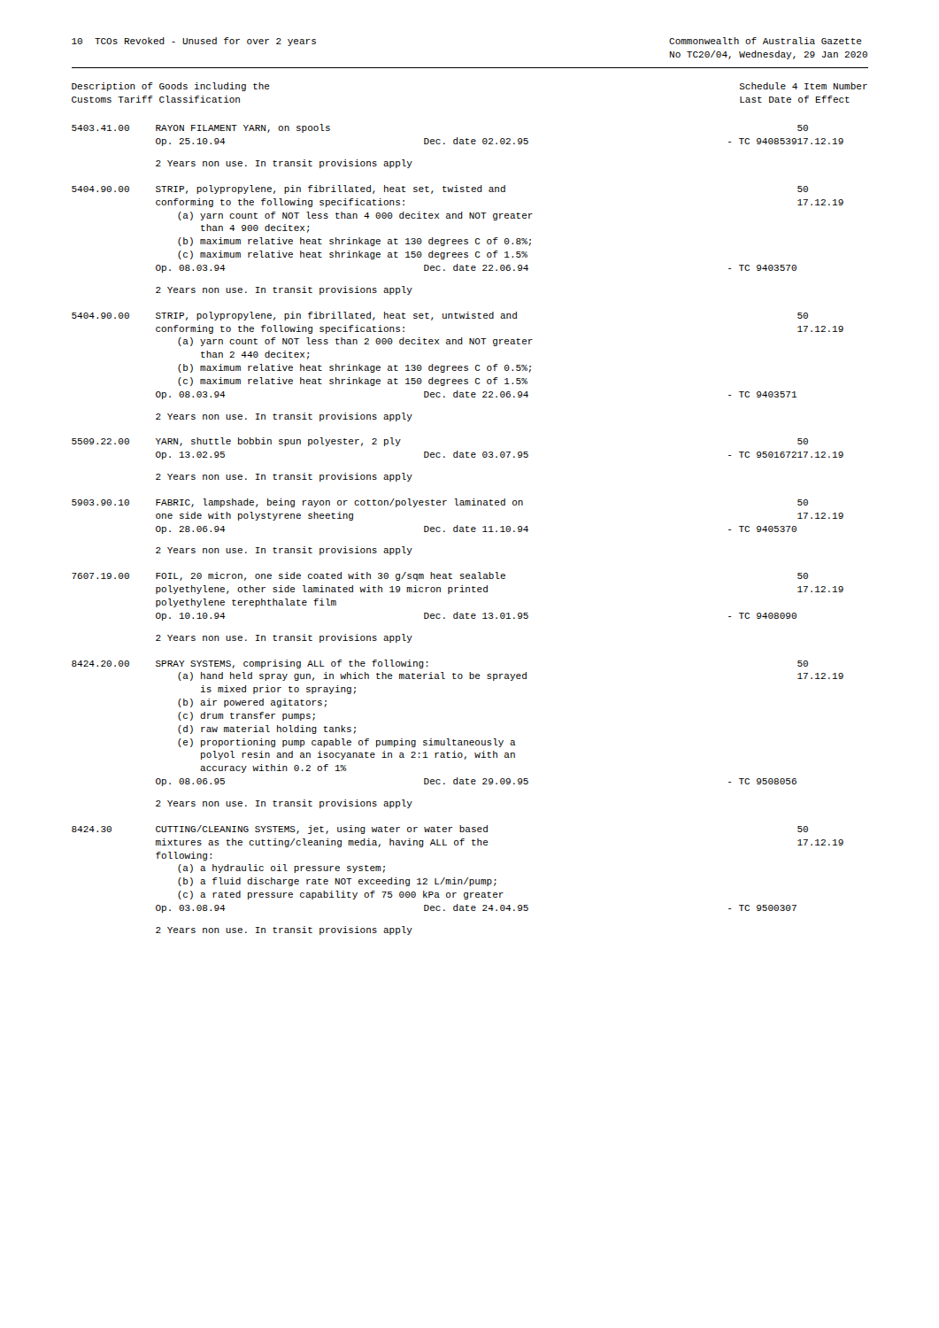10 TCOs Revoked - Unused for over 2 years
Commonwealth of Australia Gazette
No TC20/04, Wednesday, 29 Jan 2020
Description of Goods including the Customs Tariff Classification
Schedule 4 Item Number Last Date of Effect
| 5403.41.00 | RAYON FILAMENT YARN, on spools Op. 25.10.94 Dec. date 02.02.95 - TC 9408539 2 Years non use. In transit provisions apply | 50 17.12.19 |
| 5404.90.00 | STRIP, polypropylene, pin fibrillated, heat set, twisted and conforming to the following specifications: (a) yarn count of NOT less than 4 000 decitex and NOT greater than 4 900 decitex; (b) maximum relative heat shrinkage at 130 degrees C of 0.8%; (c) maximum relative heat shrinkage at 150 degrees C of 1.5% Op. 08.03.94 Dec. date 22.06.94 - TC 9403570 2 Years non use. In transit provisions apply | 50 17.12.19 |
| 5404.90.00 | STRIP, polypropylene, pin fibrillated, heat set, untwisted and conforming to the following specifications: (a) yarn count of NOT less than 2 000 decitex and NOT greater than 2 440 decitex; (b) maximum relative heat shrinkage at 130 degrees C of 0.5%; (c) maximum relative heat shrinkage at 150 degrees C of 1.5% Op. 08.03.94 Dec. date 22.06.94 - TC 9403571 2 Years non use. In transit provisions apply | 50 17.12.19 |
| 5509.22.00 | YARN, shuttle bobbin spun polyester, 2 ply Op. 13.02.95 Dec. date 03.07.95 - TC 9501672 2 Years non use. In transit provisions apply | 50 17.12.19 |
| 5903.90.10 | FABRIC, lampshade, being rayon or cotton/polyester laminated on one side with polystyrene sheeting Op. 28.06.94 Dec. date 11.10.94 - TC 9405370 2 Years non use. In transit provisions apply | 50 17.12.19 |
| 7607.19.00 | FOIL, 20 micron, one side coated with 30 g/sqm heat sealable polyethylene, other side laminated with 19 micron printed polyethylene terephthalate film Op. 10.10.94 Dec. date 13.01.95 - TC 9408090 2 Years non use. In transit provisions apply | 50 17.12.19 |
| 8424.20.00 | SPRAY SYSTEMS, comprising ALL of the following: (a) hand held spray gun, in which the material to be sprayed is mixed prior to spraying; (b) air powered agitators; (c) drum transfer pumps; (d) raw material holding tanks; (e) proportioning pump capable of pumping simultaneously a polyol resin and an isocyanate in a 2:1 ratio, with an accuracy within 0.2 of 1% Op. 08.06.95 Dec. date 29.09.95 - TC 9508056 2 Years non use. In transit provisions apply | 50 17.12.19 |
| 8424.30 | CUTTING/CLEANING SYSTEMS, jet, using water or water based mixtures as the cutting/cleaning media, having ALL of the following: (a) a hydraulic oil pressure system; (b) a fluid discharge rate NOT exceeding 12 L/min/pump; (c) a rated pressure capability of 75 000 kPa or greater Op. 03.08.94 Dec. date 24.04.95 - TC 9500307 2 Years non use. In transit provisions apply | 50 17.12.19 |